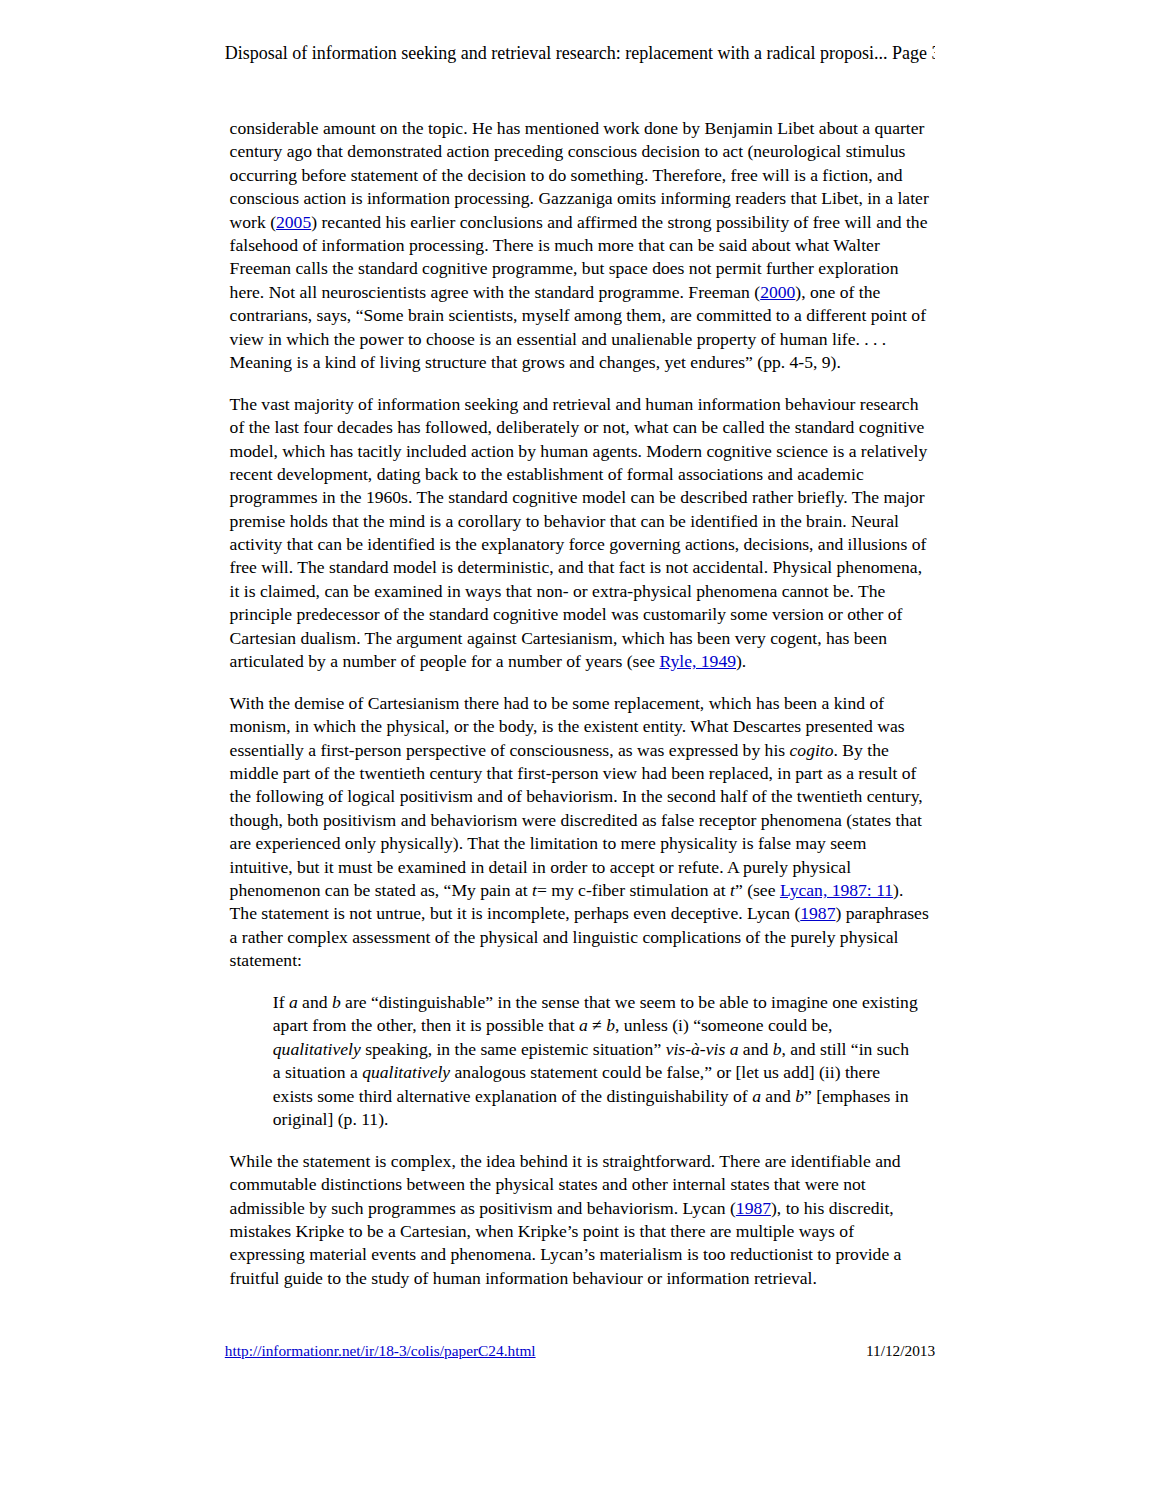Disposal of information seeking and retrieval research: replacement with a radical proposi... Page 3 of 15
considerable amount on the topic. He has mentioned work done by Benjamin Libet about a quarter century ago that demonstrated action preceding conscious decision to act (neurological stimulus occurring before statement of the decision to do something. Therefore, free will is a fiction, and conscious action is information processing. Gazzaniga omits informing readers that Libet, in a later work (2005) recanted his earlier conclusions and affirmed the strong possibility of free will and the falsehood of information processing. There is much more that can be said about what Walter Freeman calls the standard cognitive programme, but space does not permit further exploration here. Not all neuroscientists agree with the standard programme. Freeman (2000), one of the contrarians, says, “Some brain scientists, myself among them, are committed to a different point of view in which the power to choose is an essential and unalienable property of human life. . . . Meaning is a kind of living structure that grows and changes, yet endures” (pp. 4-5, 9).
The vast majority of information seeking and retrieval and human information behaviour research of the last four decades has followed, deliberately or not, what can be called the standard cognitive model, which has tacitly included action by human agents. Modern cognitive science is a relatively recent development, dating back to the establishment of formal associations and academic programmes in the 1960s. The standard cognitive model can be described rather briefly. The major premise holds that the mind is a corollary to behavior that can be identified in the brain. Neural activity that can be identified is the explanatory force governing actions, decisions, and illusions of free will. The standard model is deterministic, and that fact is not accidental. Physical phenomena, it is claimed, can be examined in ways that non- or extra-physical phenomena cannot be. The principle predecessor of the standard cognitive model was customarily some version or other of Cartesian dualism. The argument against Cartesianism, which has been very cogent, has been articulated by a number of people for a number of years (see Ryle, 1949).
With the demise of Cartesianism there had to be some replacement, which has been a kind of monism, in which the physical, or the body, is the existent entity. What Descartes presented was essentially a first-person perspective of consciousness, as was expressed by his cogito. By the middle part of the twentieth century that first-person view had been replaced, in part as a result of the following of logical positivism and of behaviorism. In the second half of the twentieth century, though, both positivism and behaviorism were discredited as false receptor phenomena (states that are experienced only physically). That the limitation to mere physicality is false may seem intuitive, but it must be examined in detail in order to accept or refute. A purely physical phenomenon can be stated as, “My pain at t= my c-fiber stimulation at t” (see Lycan, 1987: 11). The statement is not untrue, but it is incomplete, perhaps even deceptive. Lycan (1987) paraphrases a rather complex assessment of the physical and linguistic complications of the purely physical statement:
If a and b are “distinguishable” in the sense that we seem to be able to imagine one existing apart from the other, then it is possible that a ≠ b, unless (i) “someone could be, qualitatively speaking, in the same epistemic situation” vis-à-vis a and b, and still “in such a situation a qualitatively analogous statement could be false,” or [let us add] (ii) there exists some third alternative explanation of the distinguishability of a and b” [emphases in original] (p. 11).
While the statement is complex, the idea behind it is straightforward. There are identifiable and commutable distinctions between the physical states and other internal states that were not admissible by such programmes as positivism and behaviorism. Lycan (1987), to his discredit, mistakes Kripke to be a Cartesian, when Kripke’s point is that there are multiple ways of expressing material events and phenomena. Lycan’s materialism is too reductionist to provide a fruitful guide to the study of human information behaviour or information retrieval.
http://informationr.net/ir/18-3/colis/paperC24.html 11/12/2013